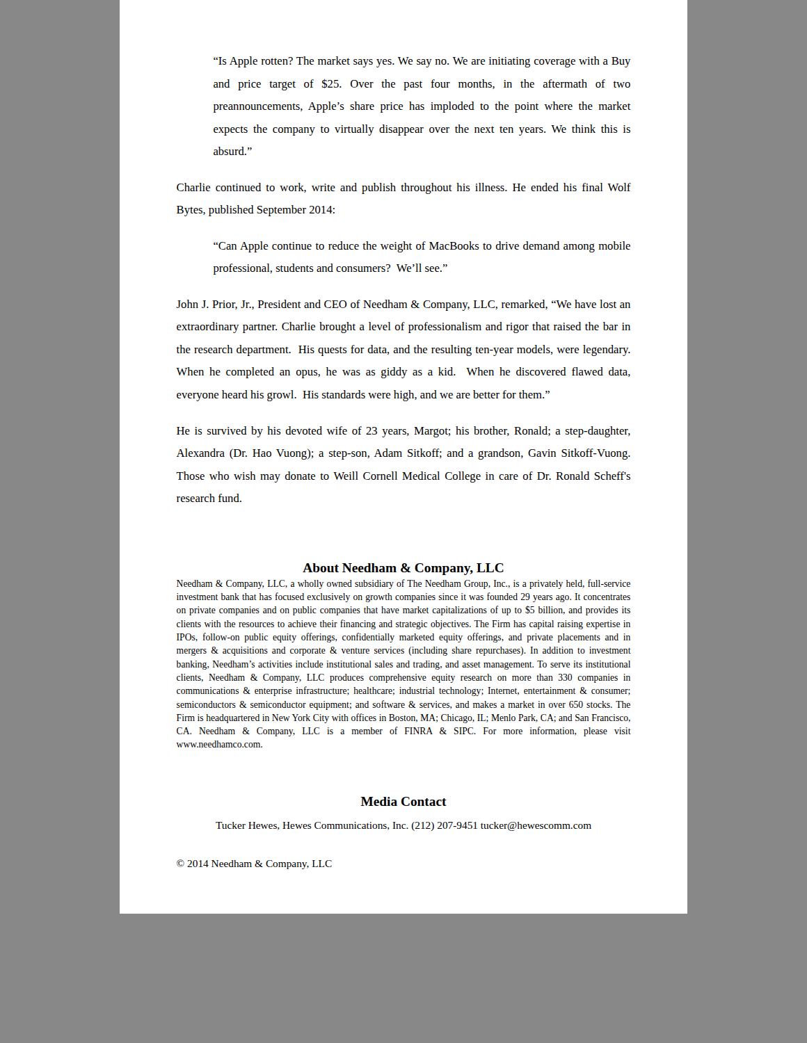“Is Apple rotten? The market says yes. We say no. We are initiating coverage with a Buy and price target of $25. Over the past four months, in the aftermath of two preannouncements, Apple’s share price has imploded to the point where the market expects the company to virtually disappear over the next ten years. We think this is absurd.”
Charlie continued to work, write and publish throughout his illness. He ended his final Wolf Bytes, published September 2014:
“Can Apple continue to reduce the weight of MacBooks to drive demand among mobile professional, students and consumers? We’ll see.”
John J. Prior, Jr., President and CEO of Needham & Company, LLC, remarked, “We have lost an extraordinary partner. Charlie brought a level of professionalism and rigor that raised the bar in the research department. His quests for data, and the resulting ten-year models, were legendary. When he completed an opus, he was as giddy as a kid. When he discovered flawed data, everyone heard his growl. His standards were high, and we are better for them.”
He is survived by his devoted wife of 23 years, Margot; his brother, Ronald; a step-daughter, Alexandra (Dr. Hao Vuong); a step-son, Adam Sitkoff; and a grandson, Gavin Sitkoff-Vuong. Those who wish may donate to Weill Cornell Medical College in care of Dr. Ronald Scheff's research fund.
About Needham & Company, LLC
Needham & Company, LLC, a wholly owned subsidiary of The Needham Group, Inc., is a privately held, full-service investment bank that has focused exclusively on growth companies since it was founded 29 years ago. It concentrates on private companies and on public companies that have market capitalizations of up to $5 billion, and provides its clients with the resources to achieve their financing and strategic objectives. The Firm has capital raising expertise in IPOs, follow-on public equity offerings, confidentially marketed equity offerings, and private placements and in mergers & acquisitions and corporate & venture services (including share repurchases). In addition to investment banking, Needham’s activities include institutional sales and trading, and asset management. To serve its institutional clients, Needham & Company, LLC produces comprehensive equity research on more than 330 companies in communications & enterprise infrastructure; healthcare; industrial technology; Internet, entertainment & consumer; semiconductors & semiconductor equipment; and software & services, and makes a market in over 650 stocks. The Firm is headquartered in New York City with offices in Boston, MA; Chicago, IL; Menlo Park, CA; and San Francisco, CA. Needham & Company, LLC is a member of FINRA & SIPC. For more information, please visit www.needhamco.com.
Media Contact
Tucker Hewes, Hewes Communications, Inc. (212) 207-9451 tucker@hewescomm.com
© 2014 Needham & Company, LLC